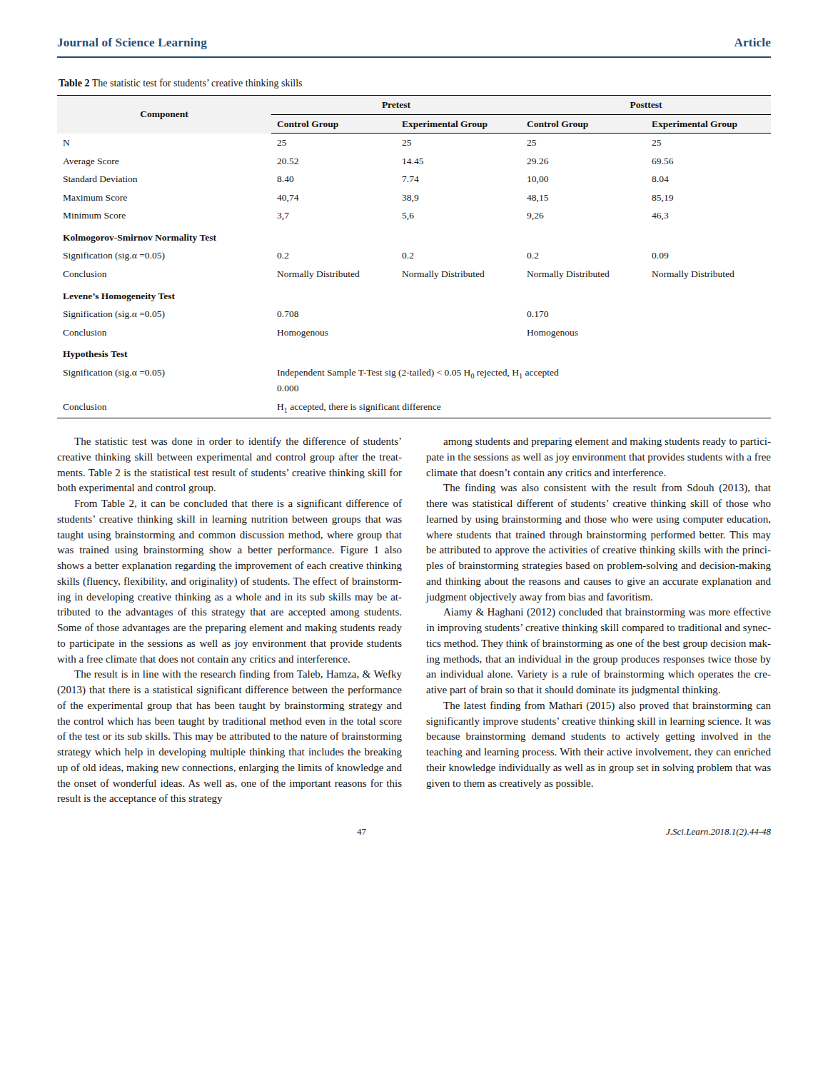Journal of Science Learning Article
Table 2 The statistic test for students’ creative thinking skills
| Component | Pretest | Posttest |
| --- | --- | --- |
| Control Group | Experimental Group | Control Group | Experimental Group |
| N | 25 | 25 | 25 | 25 |
| Average Score | 20.52 | 14.45 | 29.26 | 69.56 |
| Standard Deviation | 8.40 | 7.74 | 10,00 | 8.04 |
| Maximum Score | 40,74 | 38,9 | 48,15 | 85,19 |
| Minimum Score | 3,7 | 5,6 | 9,26 | 46,3 |
| Kolmogorov-Smirnov Normality Test |
| Signification (sig.α =0.05) | 0.2 | 0.2 | 0.2 | 0.09 |
| Conclusion | Normally Distributed | Normally Distributed | Normally Distributed | Normally Distributed |
| Levene’s Homogeneity Test |
| Signification (sig.α =0.05) | 0.708 | 0.170 |
| Conclusion | Homogenous | Homogenous |
| Hypothesis Test |
| Signification (sig.α =0.05) | Independent Sample T-Test sig (2-tailed) < 0.05 H 0 rejected, H 1 accepted 0.000 |
| Conclusion | H 1 accepted, there is significant difference |
The statistic test was done in order to identify the difference of students’ creative thinking skill between experimental and control group after the treatments. Table 2 is the statistical test result of students’ creative thinking skill for both experimental and control group.
From Table 2, it can be concluded that there is a significant difference of students’ creative thinking skill in learning nutrition between groups that was taught using brainstorming and common discussion method, where group that was trained using brainstorming show a better performance. Figure 1 also shows a better explanation regarding the improvement of each creative thinking skills (fluency, flexibility, and originality) of students. The effect of brainstorming in developing creative thinking as a whole and in its sub skills may be attributed to the advantages of this strategy that are accepted among students. Some of those advantages are the preparing element and making students ready to participate in the sessions as well as joy environment that provide students with a free climate that does not contain any critics and interference.
The result is in line with the research finding from Taleb, Hamza, & Wefky (2013) that there is a statistical significant difference between the performance of the experimental group that has been taught by brainstorming strategy and the control which has been taught by traditional method even in the total score of the test or its sub skills. This may be attributed to the nature of brainstorming strategy which help in developing multiple thinking that includes the breaking up of old ideas, making new connections, enlarging the limits of knowledge and the onset of wonderful ideas. As well as, one of the important reasons for this result is the acceptance of this strategy
among students and preparing element and making students ready to participate in the sessions as well as joy environment that provides students with a free climate that doesn’t contain any critics and interference.
The finding was also consistent with the result from Sdouh (2013), that there was statistical different of students’ creative thinking skill of those who learned by using brainstorming and those who were using computer education, where students that trained through brainstorming performed better. This may be attributed to approve the activities of creative thinking skills with the principles of brainstorming strategies based on problem-solving and decision-making and thinking about the reasons and causes to give an accurate explanation and judgment objectively away from bias and favoritism.
Aiamy & Haghani (2012) concluded that brainstorming was more effective in improving students’ creative thinking skill compared to traditional and synectics method. They think of brainstorming as one of the best group decision making methods, that an individual in the group produces responses twice those by an individual alone. Variety is a rule of brainstorming which operates the creative part of brain so that it should dominate its judgmental thinking.
The latest finding from Mathari (2015) also proved that brainstorming can significantly improve students’ creative thinking skill in learning science. It was because brainstorming demand students to actively getting involved in the teaching and learning process. With their active involvement, they can enriched their knowledge individually as well as in group set in solving problem that was given to them as creatively as possible.
47 J.Sci.Learn.2018.1(2).44-48